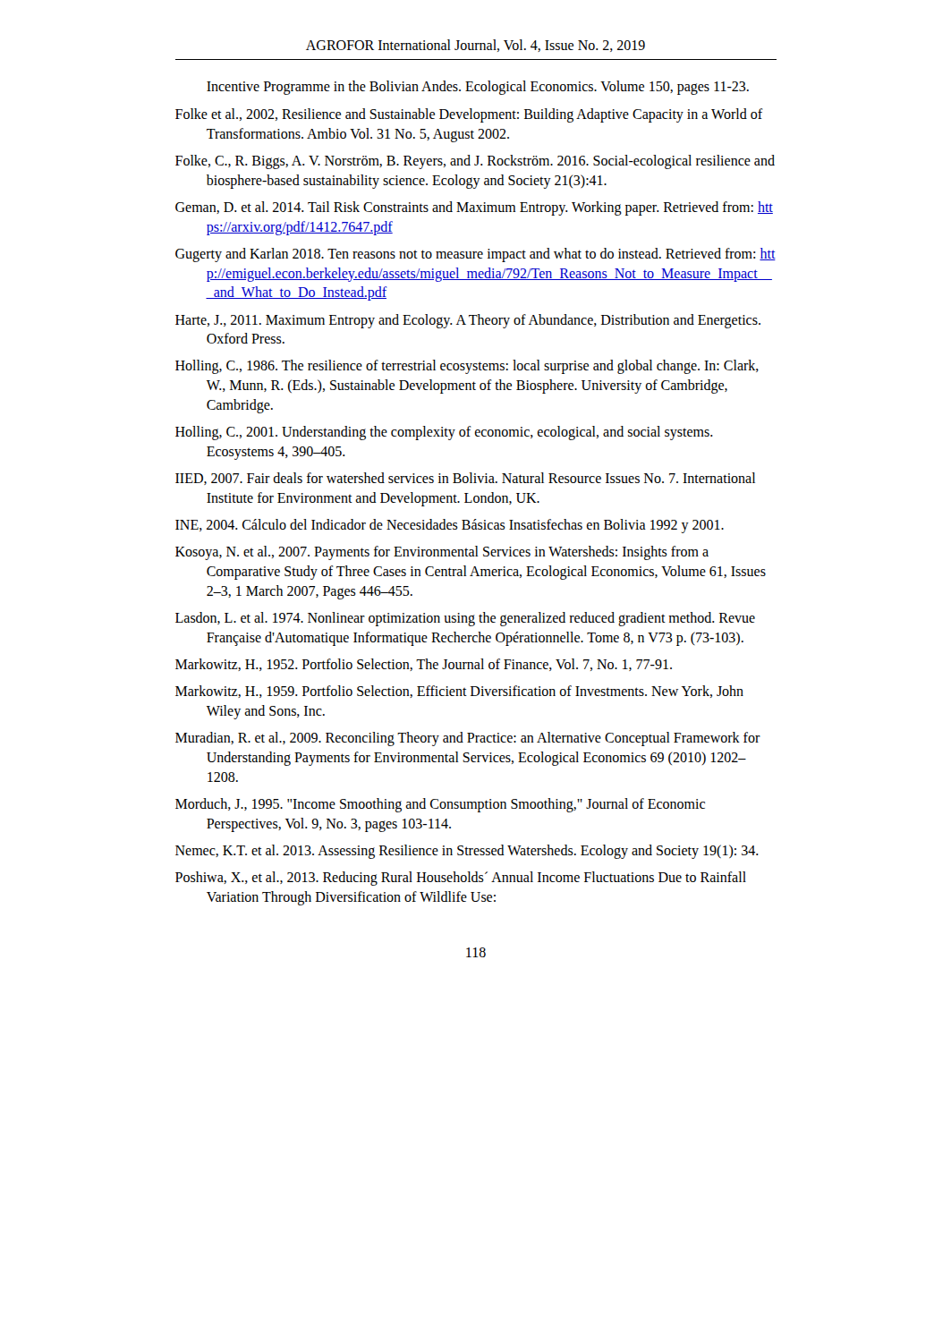AGROFOR International Journal, Vol. 4, Issue No. 2, 2019
Incentive Programme in the Bolivian Andes. Ecological Economics. Volume 150, pages 11-23.
Folke et al., 2002, Resilience and Sustainable Development: Building Adaptive Capacity in a World of Transformations. Ambio Vol. 31 No. 5, August 2002.
Folke, C., R. Biggs, A. V. Norström, B. Reyers, and J. Rockström. 2016. Social-ecological resilience and biosphere-based sustainability science. Ecology and Society 21(3):41.
Geman, D. et al. 2014. Tail Risk Constraints and Maximum Entropy. Working paper. Retrieved from: https://arxiv.org/pdf/1412.7647.pdf
Gugerty and Karlan 2018. Ten reasons not to measure impact and what to do instead. Retrieved from: http://emiguel.econ.berkeley.edu/assets/miguel_media/792/Ten_Reasons_Not_to_Measure_Impact___and_What_to_Do_Instead.pdf
Harte, J., 2011. Maximum Entropy and Ecology. A Theory of Abundance, Distribution and Energetics. Oxford Press.
Holling, C., 1986. The resilience of terrestrial ecosystems: local surprise and global change. In: Clark, W., Munn, R. (Eds.), Sustainable Development of the Biosphere. University of Cambridge, Cambridge.
Holling, C., 2001. Understanding the complexity of economic, ecological, and social systems. Ecosystems 4, 390–405.
IIED, 2007. Fair deals for watershed services in Bolivia. Natural Resource Issues No. 7. International Institute for Environment and Development. London, UK.
INE, 2004. Cálculo del Indicador de Necesidades Básicas Insatisfechas en Bolivia 1992 y 2001.
Kosoya, N. et al., 2007. Payments for Environmental Services in Watersheds: Insights from a Comparative Study of Three Cases in Central America, Ecological Economics, Volume 61, Issues 2–3, 1 March 2007, Pages 446–455.
Lasdon, L. et al. 1974. Nonlinear optimization using the generalized reduced gradient method. Revue Française d'Automatique Informatique Recherche Opérationnelle. Tome 8, n V73 p. (73-103).
Markowitz, H., 1952. Portfolio Selection, The Journal of Finance, Vol. 7, No. 1, 77-91.
Markowitz, H., 1959. Portfolio Selection, Efficient Diversification of Investments. New York, John Wiley and Sons, Inc.
Muradian, R. et al., 2009. Reconciling Theory and Practice: an Alternative Conceptual Framework for Understanding Payments for Environmental Services, Ecological Economics 69 (2010) 1202–1208.
Morduch, J., 1995. "Income Smoothing and Consumption Smoothing," Journal of Economic Perspectives, Vol. 9, No. 3, pages 103-114.
Nemec, K.T. et al. 2013. Assessing Resilience in Stressed Watersheds. Ecology and Society 19(1): 34.
Poshiwa, X., et al., 2013. Reducing Rural Households´ Annual Income Fluctuations Due to Rainfall Variation Through Diversification of Wildlife Use:
118